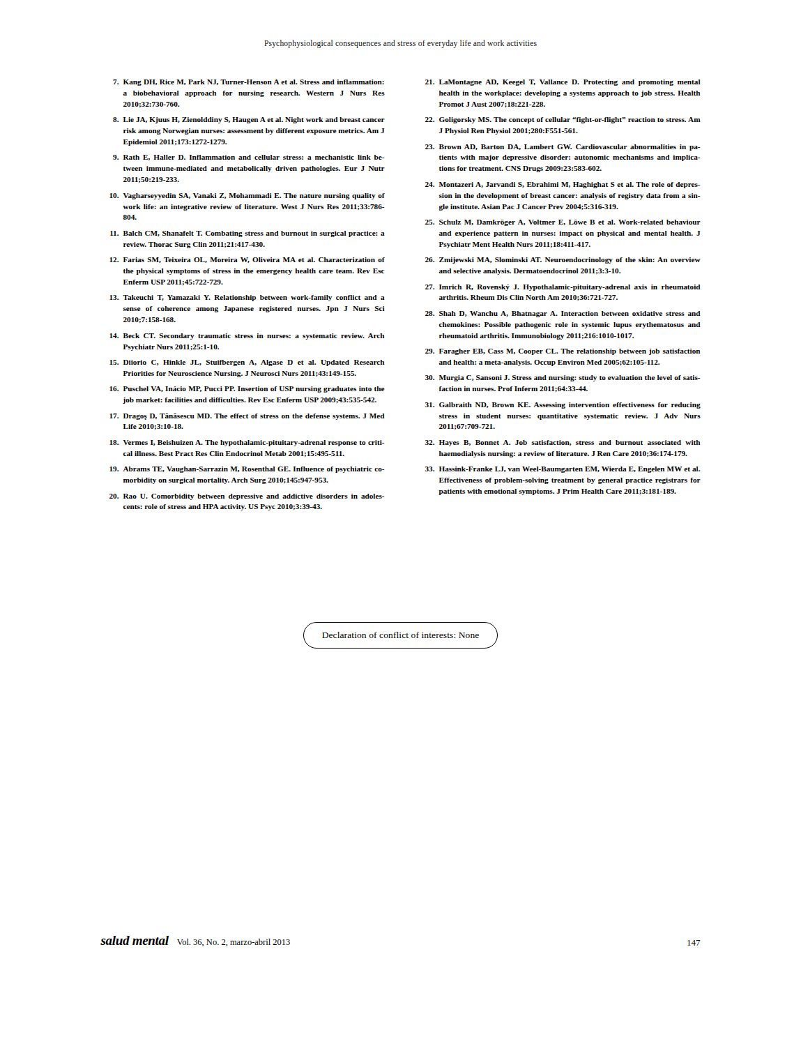Psychophysiological consequences and stress of everyday life and work activities
7. Kang DH, Rice M, Park NJ, Turner-Henson A et al. Stress and inflammation: a biobehavioral approach for nursing research. Western J Nurs Res 2010;32:730-760.
8. Lie JA, Kjuus H, Zienolddiny S, Haugen A et al. Night work and breast cancer risk among Norwegian nurses: assessment by different exposure metrics. Am J Epidemiol 2011;173:1272-1279.
9. Rath E, Haller D. Inflammation and cellular stress: a mechanistic link between immune-mediated and metabolically driven pathologies. Eur J Nutr 2011;50:219-233.
10. Vagharseyyedin SA, Vanaki Z, Mohammadi E. The nature nursing quality of work life: an integrative review of literature. West J Nurs Res 2011;33:786-804.
11. Balch CM, Shanafelt T. Combating stress and burnout in surgical practice: a review. Thorac Surg Clin 2011;21:417-430.
12. Farias SM, Teixeira OL, Moreira W, Oliveira MA et al. Characterization of the physical symptoms of stress in the emergency health care team. Rev Esc Enferm USP 2011;45:722-729.
13. Takeuchi T, Yamazaki Y. Relationship between work-family conflict and a sense of coherence among Japanese registered nurses. Jpn J Nurs Sci 2010;7:158-168.
14. Beck CT. Secondary traumatic stress in nurses: a systematic review. Arch Psychiatr Nurs 2011;25:1-10.
15. Diiorio C, Hinkle JL, Stuifbergen A, Algase D et al. Updated Research Priorities for Neuroscience Nursing. J Neurosci Nurs 2011;43:149-155.
16. Puschel VA, Inácio MP, Pucci PP. Insertion of USP nursing graduates into the job market: facilities and difficulties. Rev Esc Enferm USP 2009;43:535-542.
17. Dragoş D, Tănăsescu MD. The effect of stress on the defense systems. J Med Life 2010;3:10-18.
18. Vermes I, Beishuizen A. The hypothalamic-pituitary-adrenal response to critical illness. Best Pract Res Clin Endocrinol Metab 2001;15:495-511.
19. Abrams TE, Vaughan-Sarrazin M, Rosenthal GE. Influence of psychiatric comorbidity on surgical mortality. Arch Surg 2010;145:947-953.
20. Rao U. Comorbidity between depressive and addictive disorders in adolescents: role of stress and HPA activity. US Psyc 2010;3:39-43.
21. LaMontagne AD, Keegel T, Vallance D. Protecting and promoting mental health in the workplace: developing a systems approach to job stress. Health Promot J Aust 2007;18:221-228.
22. Goligorsky MS. The concept of cellular “fight-or-flight” reaction to stress. Am J Physiol Ren Physiol 2001;280:F551-561.
23. Brown AD, Barton DA, Lambert GW. Cardiovascular abnormalities in patients with major depressive disorder: autonomic mechanisms and implications for treatment. CNS Drugs 2009:23:583-602.
24. Montazeri A, Jarvandi S, Ebrahimi M, Haghighat S et al. The role of depression in the development of breast cancer: analysis of registry data from a single institute. Asian Pac J Cancer Prev 2004;5:316-319.
25. Schulz M, Damkröger A, Voltmer E, Löwe B et al. Work-related behaviour and experience pattern in nurses: impact on physical and mental health. J Psychiatr Ment Health Nurs 2011;18:411-417.
26. Zmijewski MA, Slominski AT. Neuroendocrinology of the skin: An overview and selective analysis. Dermatoendocrinol 2011;3:3-10.
27. Imrich R, Rovenský J. Hypothalamic-pituitary-adrenal axis in rheumatoid arthritis. Rheum Dis Clin North Am 2010;36:721-727.
28. Shah D, Wanchu A, Bhatnagar A. Interaction between oxidative stress and chemokines: Possible pathogenic role in systemic lupus erythematosus and rheumatoid arthritis. Immunobiology 2011;216:1010-1017.
29. Faragher EB, Cass M, Cooper CL. The relationship between job satisfaction and health: a meta-analysis. Occup Environ Med 2005;62:105-112.
30. Murgia C, Sansoni J. Stress and nursing: study to evaluation the level of satisfaction in nurses. Prof Inferm 2011;64:33-44.
31. Galbraith ND, Brown KE. Assessing intervention effectiveness for reducing stress in student nurses: quantitative systematic review. J Adv Nurs 2011;67:709-721.
32. Hayes B, Bonnet A. Job satisfaction, stress and burnout associated with haemodialysis nursing: a review of literature. J Ren Care 2010;36:174-179.
33. Hassink-Franke LJ, van Weel-Baumgarten EM, Wierda E, Engelen MW et al. Effectiveness of problem-solving treatment by general practice registrars for patients with emotional symptoms. J Prim Health Care 2011;3:181-189.
Declaration of conflict of interests: None
salud mental Vol. 36, No. 2, marzo-abril 2013
147